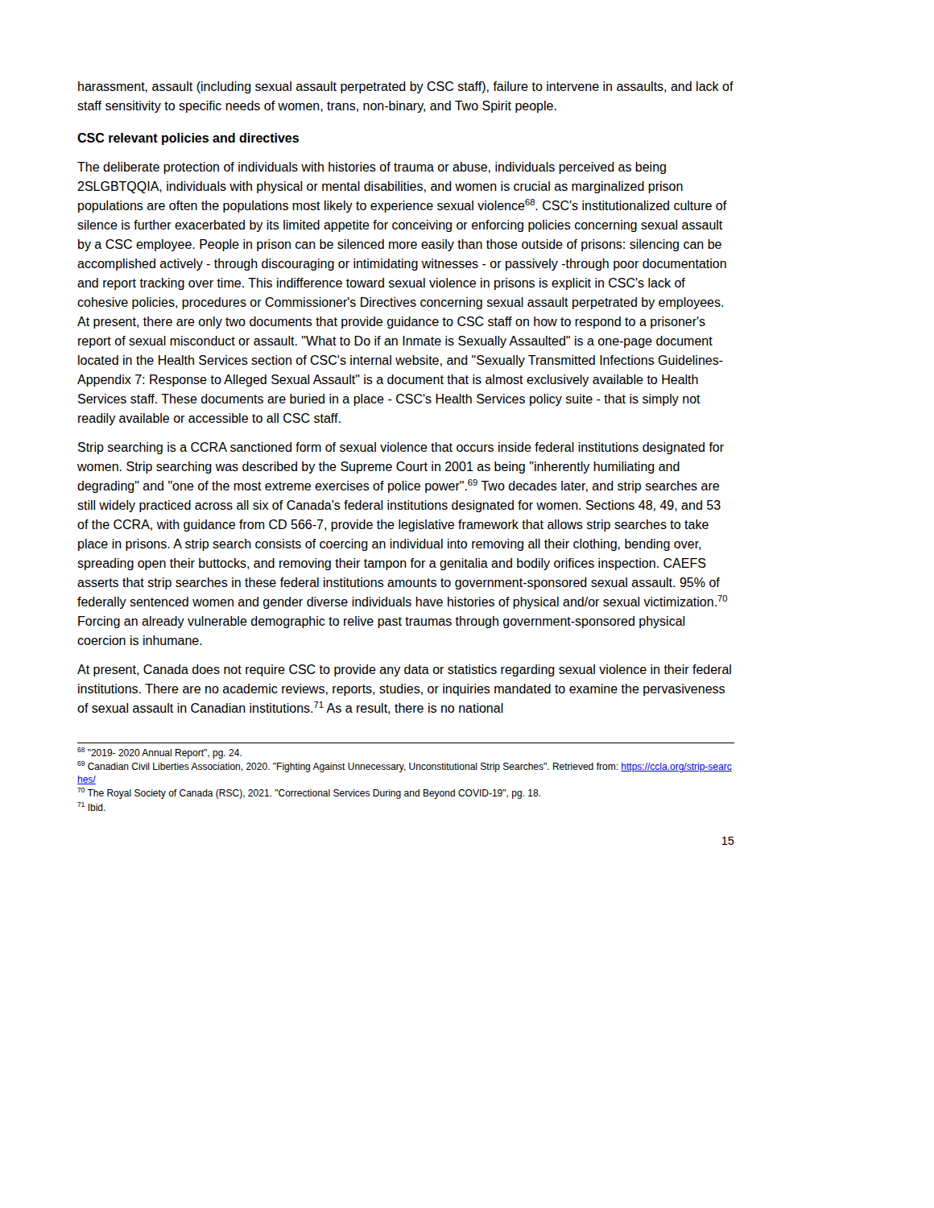harassment, assault (including sexual assault perpetrated by CSC staff), failure to intervene in assaults, and lack of staff sensitivity to specific needs of women, trans, non-binary, and Two Spirit people.
CSC relevant policies and directives
The deliberate protection of individuals with histories of trauma or abuse, individuals perceived as being 2SLGBTQQIA, individuals with physical or mental disabilities, and women is crucial as marginalized prison populations are often the populations most likely to experience sexual violence68. CSC's institutionalized culture of silence is further exacerbated by its limited appetite for conceiving or enforcing policies concerning sexual assault by a CSC employee. People in prison can be silenced more easily than those outside of prisons: silencing can be accomplished actively - through discouraging or intimidating witnesses - or passively -through poor documentation and report tracking over time. This indifference toward sexual violence in prisons is explicit in CSC's lack of cohesive policies, procedures or Commissioner's Directives concerning sexual assault perpetrated by employees. At present, there are only two documents that provide guidance to CSC staff on how to respond to a prisoner's report of sexual misconduct or assault. "What to Do if an Inmate is Sexually Assaulted" is a one-page document located in the Health Services section of CSC's internal website, and "Sexually Transmitted Infections Guidelines- Appendix 7: Response to Alleged Sexual Assault" is a document that is almost exclusively available to Health Services staff. These documents are buried in a place - CSC's Health Services policy suite - that is simply not readily available or accessible to all CSC staff.
Strip searching is a CCRA sanctioned form of sexual violence that occurs inside federal institutions designated for women. Strip searching was described by the Supreme Court in 2001 as being "inherently humiliating and degrading" and "one of the most extreme exercises of police power".69 Two decades later, and strip searches are still widely practiced across all six of Canada's federal institutions designated for women. Sections 48, 49, and 53 of the CCRA, with guidance from CD 566-7, provide the legislative framework that allows strip searches to take place in prisons. A strip search consists of coercing an individual into removing all their clothing, bending over, spreading open their buttocks, and removing their tampon for a genitalia and bodily orifices inspection. CAEFS asserts that strip searches in these federal institutions amounts to government-sponsored sexual assault. 95% of federally sentenced women and gender diverse individuals have histories of physical and/or sexual victimization.70 Forcing an already vulnerable demographic to relive past traumas through government-sponsored physical coercion is inhumane.
At present, Canada does not require CSC to provide any data or statistics regarding sexual violence in their federal institutions. There are no academic reviews, reports, studies, or inquiries mandated to examine the pervasiveness of sexual assault in Canadian institutions.71 As a result, there is no national
68 "2019- 2020 Annual Report", pg. 24.
69 Canadian Civil Liberties Association, 2020. "Fighting Against Unnecessary, Unconstitutional Strip Searches". Retrieved from: https://ccla.org/strip-searches/
70 The Royal Society of Canada (RSC), 2021. "Correctional Services During and Beyond COVID-19", pg. 18.
71 Ibid.
15